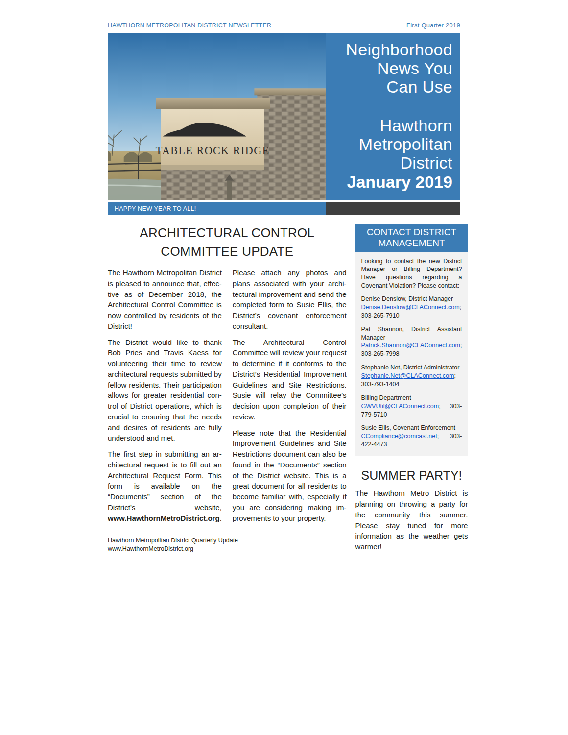Hawthorn Metropolitan District Newsletter
First Quarter 2019
TABLE ROCK RIDGE
Neighborhood
News You
Can Use
Hawthorn
Metropolitan
District
January 2019
HAPPY NEW YEAR TO ALL!
ARCHITECTURAL CONTROL
COMMITTEE UPDATE
The Hawthorn Metropolitan District is pleased to announce that, effective as of December 2018, the Architectural Control Committee is now controlled by residents of the District!
The District would like to thank Bob Pries and Travis Kaess for volunteering their time to review architectural requests submitted by fellow residents. Their participation allows for greater residential control of District operations, which is crucial to ensuring that the needs and desires of residents are fully understood and met.
The first step in submitting an architectural request is to fill out an Architectural Request Form. This form is available on the “Documents” section of the District’s website, www.HawthornMetroDistrict.org.
Please attach any photos and plans associated with your architectural improvement and send the completed form to Susie Ellis, the District’s covenant enforcement consultant.
The Architectural Control Committee will review your request to determine if it conforms to the District’s Residential Improvement Guidelines and Site Restrictions. Susie will relay the Committee’s decision upon completion of their review.
Please note that the Residential Improvement Guidelines and Site Restrictions document can also be found in the “Documents” section of the District website. This is a great document for all residents to become familiar with, especially if you are considering making improvements to your property.
Hawthorn Metropolitan District Quarterly Update
www.HawthornMetroDistrict.org
CONTACT DISTRICT
MANAGEMENT
Looking to contact the new District Manager or Billing Department? Have questions regarding a Covenant Violation? Please contact:
Denise Denslow, District Manager Denise.Denslow@CLAConnect.com; 303-265-7910
Pat Shannon, District Assistant Manager Patrick.Shannon@CLAConnect.com; 303-265-7998
Stephanie Net, District Administrator Stephanie.Net@CLAConnect.com; 303-793-1404
Billing Department GWVUtil@CLAConnect.com; 303-779-5710
Susie Ellis, Covenant Enforcement CCompliance@comcast.net; 303-422-4473
SUMMER PARTY!
The Hawthorn Metro District is planning on throwing a party for the community this summer. Please stay tuned for more information as the weather gets warmer!